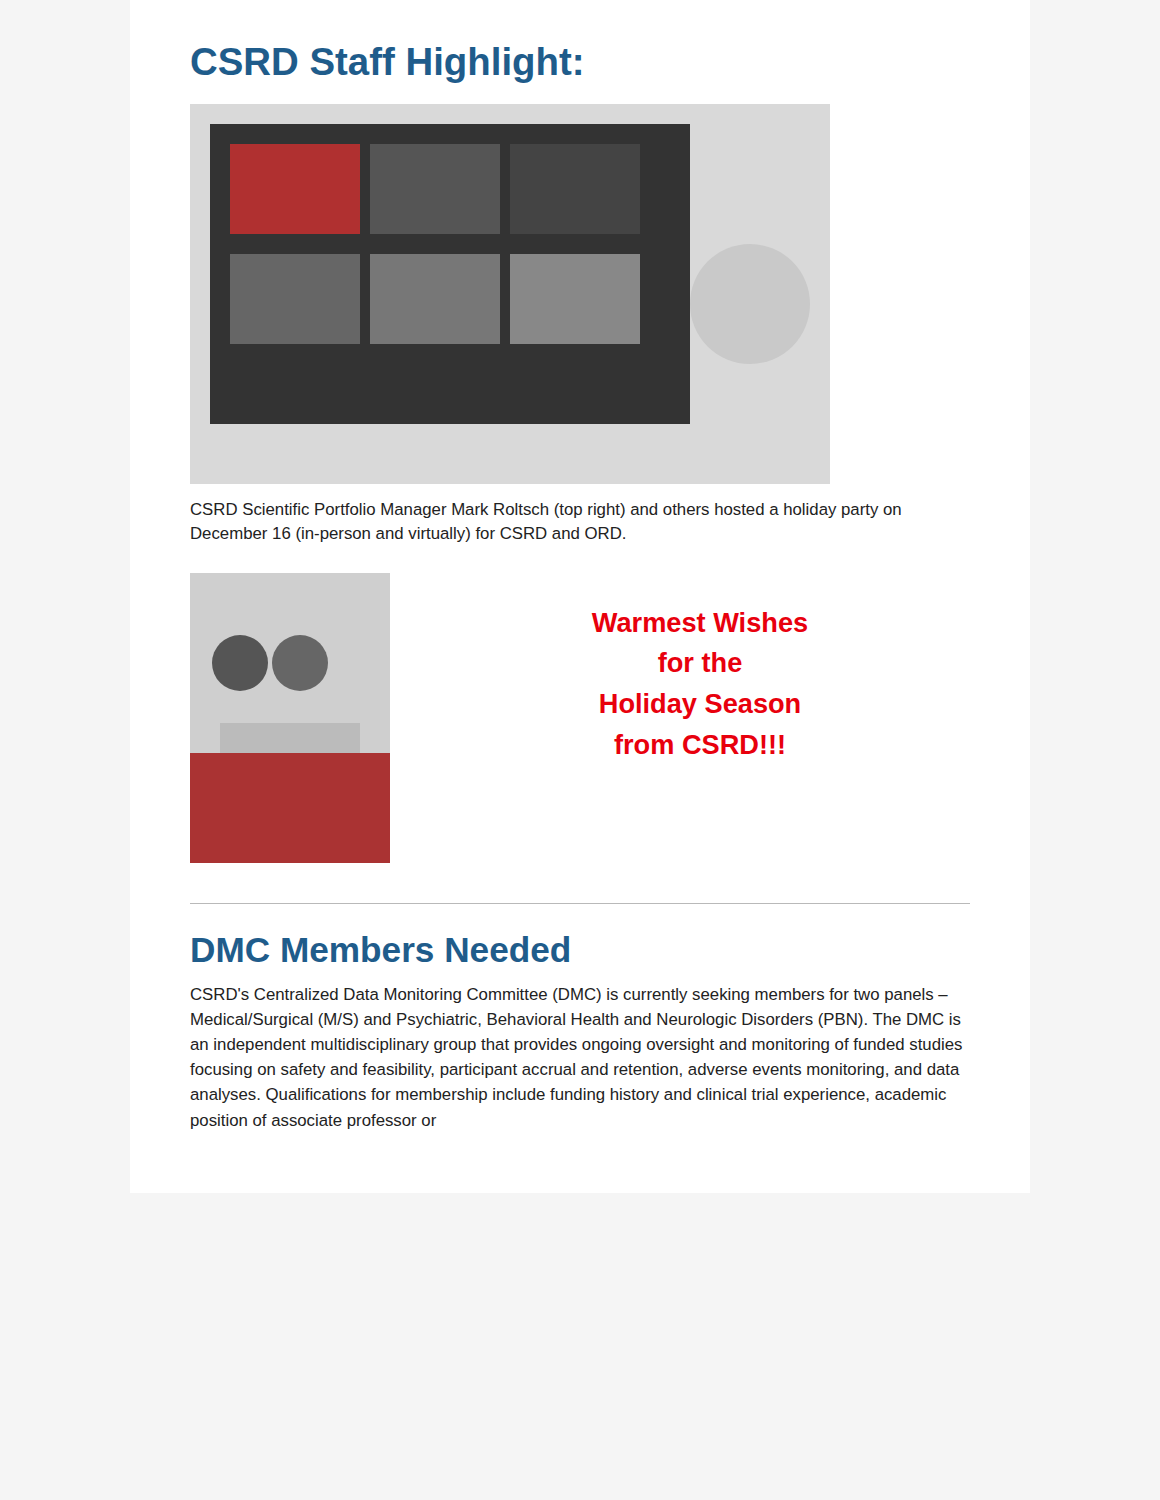CSRD Staff Highlight:
CSRD Scientific Portfolio Manager Mark Roltsch (top right) and others hosted a holiday party on December 16 (in-person and virtually) for CSRD and ORD.
Warmest Wishes
for the
Holiday Season
from CSRD!!!
DMC Members Needed
CSRD's Centralized Data Monitoring Committee (DMC) is currently seeking members for two panels – Medical/Surgical (M/S) and Psychiatric, Behavioral Health and Neurologic Disorders (PBN). The DMC is an independent multidisciplinary group that provides ongoing oversight and monitoring of funded studies focusing on safety and feasibility, participant accrual and retention, adverse events monitoring, and data analyses. Qualifications for membership include funding history and clinical trial experience, academic position of associate professor or